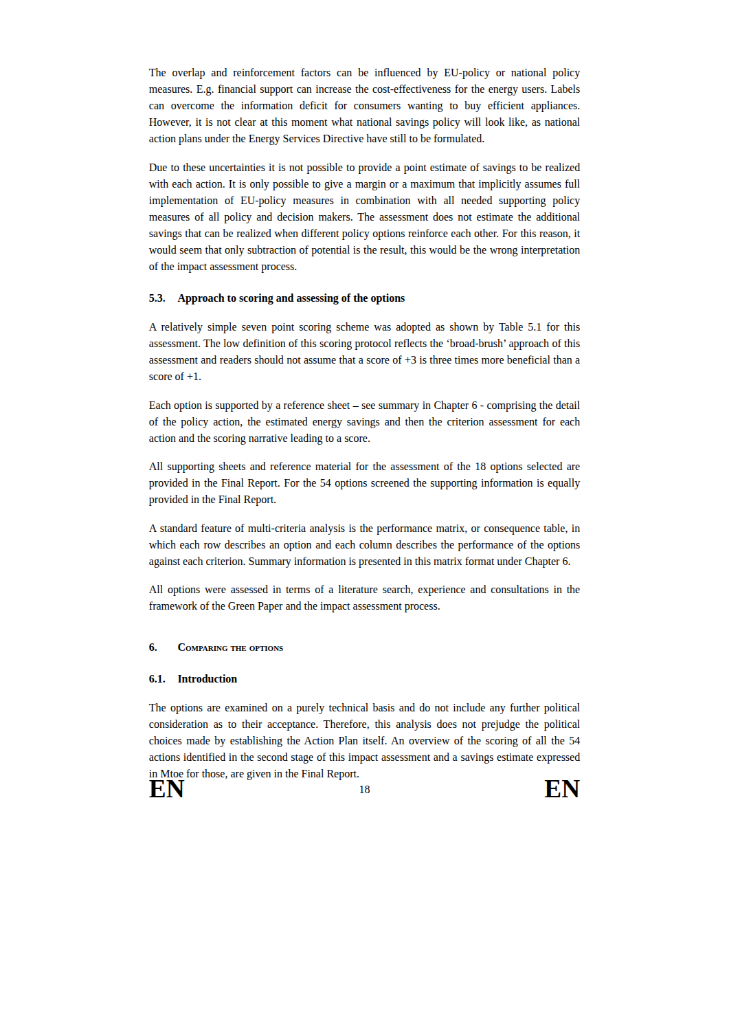The overlap and reinforcement factors can be influenced by EU-policy or national policy measures. E.g. financial support can increase the cost-effectiveness for the energy users. Labels can overcome the information deficit for consumers wanting to buy efficient appliances. However, it is not clear at this moment what national savings policy will look like, as national action plans under the Energy Services Directive have still to be formulated.
Due to these uncertainties it is not possible to provide a point estimate of savings to be realized with each action. It is only possible to give a margin or a maximum that implicitly assumes full implementation of EU-policy measures in combination with all needed supporting policy measures of all policy and decision makers. The assessment does not estimate the additional savings that can be realized when different policy options reinforce each other. For this reason, it would seem that only subtraction of potential is the result, this would be the wrong interpretation of the impact assessment process.
5.3. Approach to scoring and assessing of the options
A relatively simple seven point scoring scheme was adopted as shown by Table 5.1 for this assessment. The low definition of this scoring protocol reflects the ‘broad-brush’ approach of this assessment and readers should not assume that a score of +3 is three times more beneficial than a score of +1.
Each option is supported by a reference sheet – see summary in Chapter 6 - comprising the detail of the policy action, the estimated energy savings and then the criterion assessment for each action and the scoring narrative leading to a score.
All supporting sheets and reference material for the assessment of the 18 options selected are provided in the Final Report. For the 54 options screened the supporting information is equally provided in the Final Report.
A standard feature of multi-criteria analysis is the performance matrix, or consequence table, in which each row describes an option and each column describes the performance of the options against each criterion. Summary information is presented in this matrix format under Chapter 6.
All options were assessed in terms of a literature search, experience and consultations in the framework of the Green Paper and the impact assessment process.
6. Comparing the options
6.1. Introduction
The options are examined on a purely technical basis and do not include any further political consideration as to their acceptance. Therefore, this analysis does not prejudge the political choices made by establishing the Action Plan itself. An overview of the scoring of all the 54 actions identified in the second stage of this impact assessment and a savings estimate expressed in Mtoe for those, are given in the Final Report.
EN
18
EN